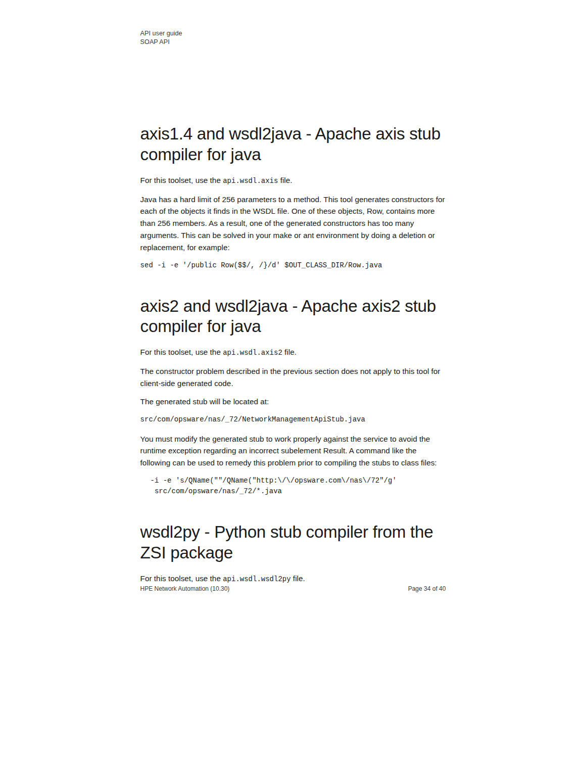API user guide SOAP API
axis1.4 and wsdl2java - Apache axis stub compiler for java
For this toolset, use the api.wsdl.axis file.
Java has a hard limit of 256 parameters to a method. This tool generates constructors for each of the objects it finds in the WSDL file. One of these objects, Row, contains more than 256 members. As a result, one of the generated constructors has too many arguments. This can be solved in your make or ant environment by doing a deletion or replacement, for example:
sed -i -e '/public Row($$/, /}/d' $OUT_CLASS_DIR/Row.java
axis2 and wsdl2java - Apache axis2 stub compiler for java
For this toolset, use the api.wsdl.axis2 file.
The constructor problem described in the previous section does not apply to this tool for client-side generated code.
The generated stub will be located at:
src/com/opsware/nas/_72/NetworkManagementApiStub.java
You must modify the generated stub to work properly against the service to avoid the runtime exception regarding an incorrect subelement Result. A command like the following can be used to remedy this problem prior to compiling the stubs to class files:
 -i -e 's/QName(""/QName("http:\/\/opsware.com\/nas\/72"/g'
  src/com/opsware/nas/_72/*.java
wsdl2py - Python stub compiler from the ZSI package
For this toolset, use the api.wsdl.wsdl2py file.
HPE Network Automation (10.30) Page 34 of 40